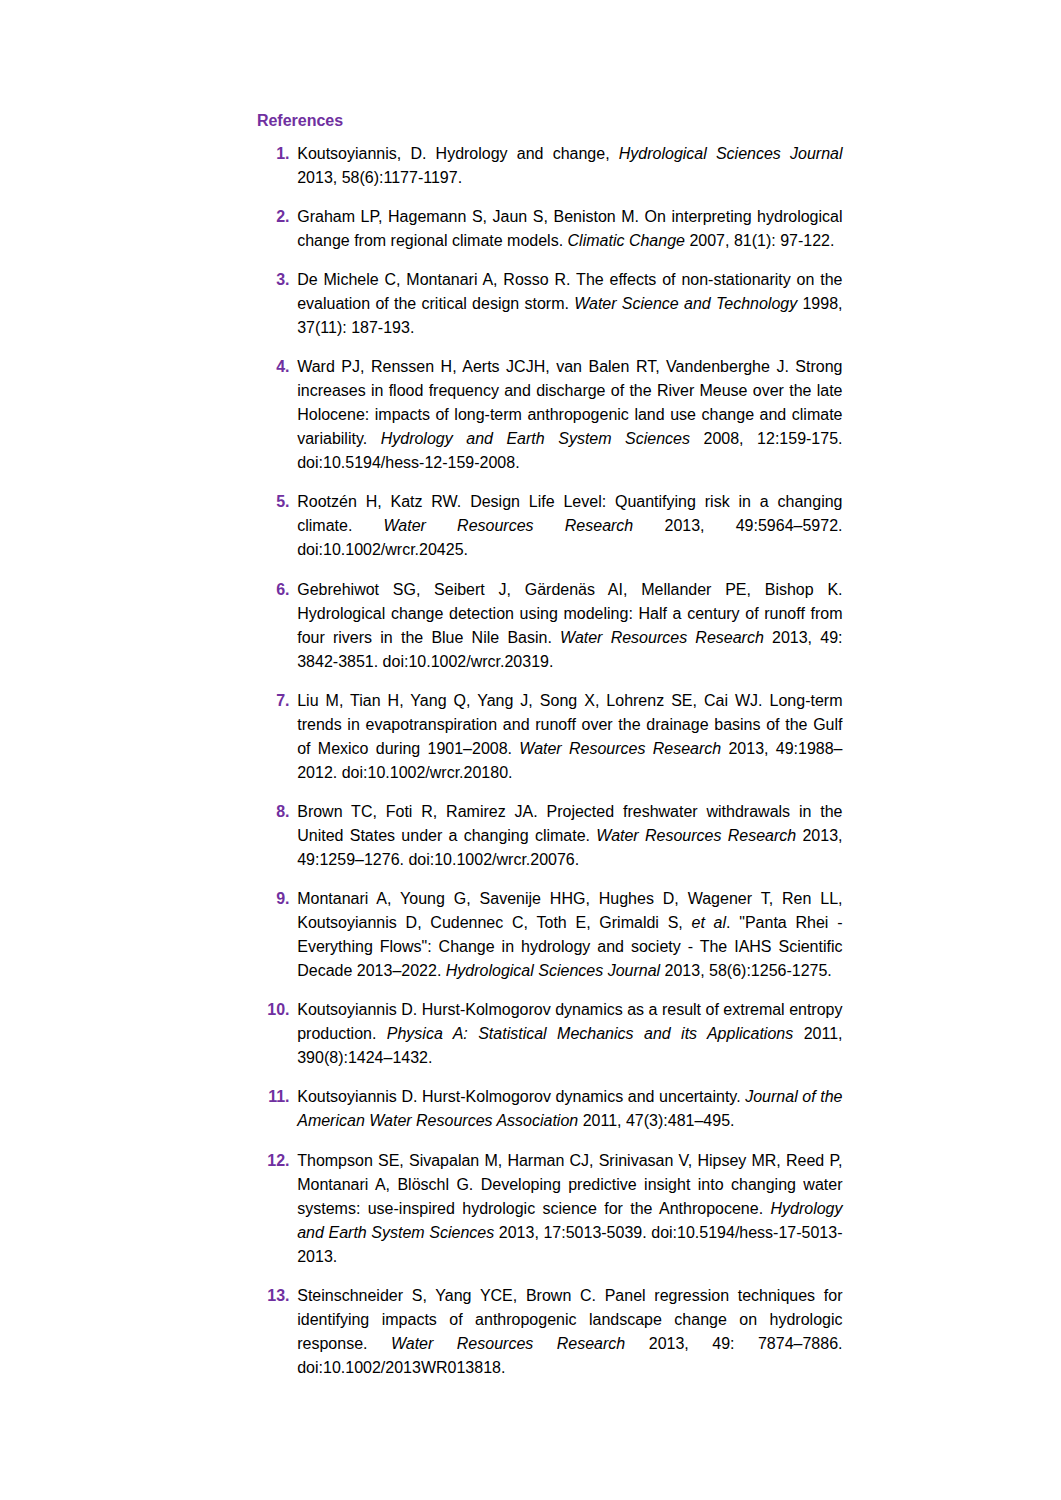References
Koutsoyiannis, D. Hydrology and change, Hydrological Sciences Journal 2013, 58(6):1177-1197.
Graham LP, Hagemann S, Jaun S, Beniston M. On interpreting hydrological change from regional climate models. Climatic Change 2007, 81(1): 97-122.
De Michele C, Montanari A, Rosso R. The effects of non-stationarity on the evaluation of the critical design storm. Water Science and Technology 1998, 37(11): 187-193.
Ward PJ, Renssen H, Aerts JCJH, van Balen RT, Vandenberghe J. Strong increases in flood frequency and discharge of the River Meuse over the late Holocene: impacts of long-term anthropogenic land use change and climate variability. Hydrology and Earth System Sciences 2008, 12:159-175. doi:10.5194/hess-12-159-2008.
Rootzén H, Katz RW. Design Life Level: Quantifying risk in a changing climate. Water Resources Research 2013, 49:5964–5972. doi:10.1002/wrcr.20425.
Gebrehiwot SG, Seibert J, Gärdenäs AI, Mellander PE, Bishop K. Hydrological change detection using modeling: Half a century of runoff from four rivers in the Blue Nile Basin. Water Resources Research 2013, 49: 3842-3851. doi:10.1002/wrcr.20319.
Liu M, Tian H, Yang Q, Yang J, Song X, Lohrenz SE, Cai WJ. Long-term trends in evapotranspiration and runoff over the drainage basins of the Gulf of Mexico during 1901–2008. Water Resources Research 2013, 49:1988–2012. doi:10.1002/wrcr.20180.
Brown TC, Foti R, Ramirez JA. Projected freshwater withdrawals in the United States under a changing climate. Water Resources Research 2013, 49:1259–1276. doi:10.1002/wrcr.20076.
Montanari A, Young G, Savenije HHG, Hughes D, Wagener T, Ren LL, Koutsoyiannis D, Cudennec C, Toth E, Grimaldi S, et al. "Panta Rhei - Everything Flows": Change in hydrology and society - The IAHS Scientific Decade 2013–2022. Hydrological Sciences Journal 2013, 58(6):1256-1275.
Koutsoyiannis D. Hurst-Kolmogorov dynamics as a result of extremal entropy production. Physica A: Statistical Mechanics and its Applications 2011, 390(8):1424–1432.
Koutsoyiannis D. Hurst-Kolmogorov dynamics and uncertainty. Journal of the American Water Resources Association 2011, 47(3):481–495.
Thompson SE, Sivapalan M, Harman CJ, Srinivasan V, Hipsey MR, Reed P, Montanari A, Blöschl G. Developing predictive insight into changing water systems: use-inspired hydrologic science for the Anthropocene. Hydrology and Earth System Sciences 2013, 17:5013-5039. doi:10.5194/hess-17-5013-2013.
Steinschneider S, Yang YCE, Brown C. Panel regression techniques for identifying impacts of anthropogenic landscape change on hydrologic response. Water Resources Research 2013, 49: 7874–7886. doi:10.1002/2013WR013818.